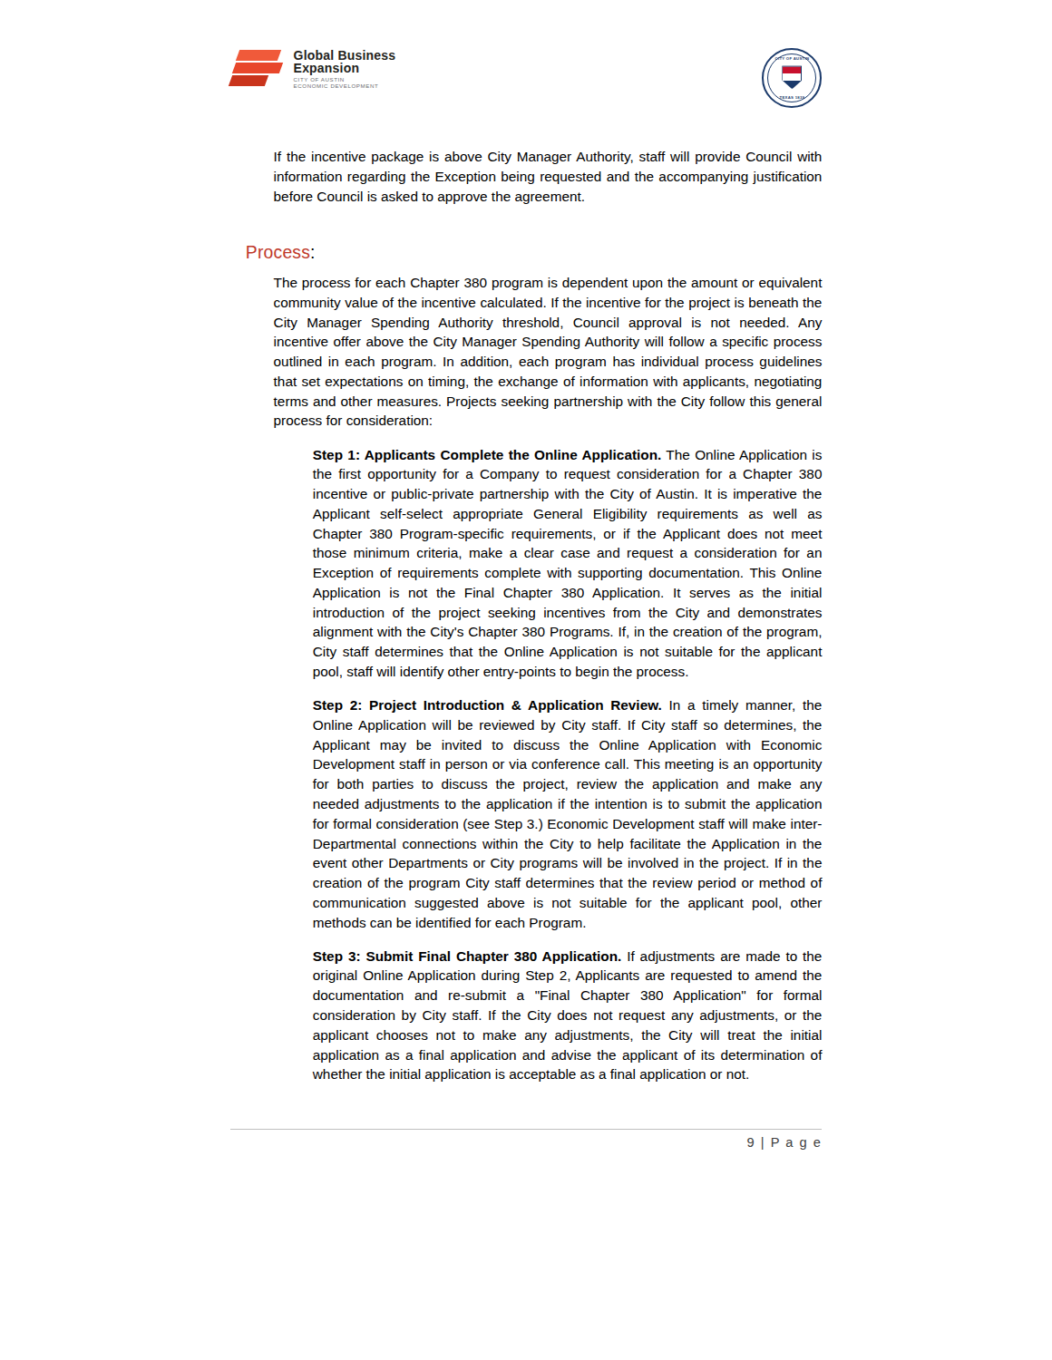Global Business
Expansion
City of Austin
Economic Development
CITY OF AUSTIN
TEXAS 1839
If the incentive package is above City Manager Authority, staff will provide Council with information regarding the Exception being requested and the accompanying justification before Council is asked to approve the agreement.
Process:
The process for each Chapter 380 program is dependent upon the amount or equivalent community value of the incentive calculated. If the incentive for the project is beneath the City Manager Spending Authority threshold, Council approval is not needed. Any incentive offer above the City Manager Spending Authority will follow a specific process outlined in each program. In addition, each program has individual process guidelines that set expectations on timing, the exchange of information with applicants, negotiating terms and other measures. Projects seeking partnership with the City follow this general process for consideration:
Step 1: Applicants Complete the Online Application. The Online Application is the first opportunity for a Company to request consideration for a Chapter 380 incentive or public-private partnership with the City of Austin. It is imperative the Applicant self-select appropriate General Eligibility requirements as well as Chapter 380 Program-specific requirements, or if the Applicant does not meet those minimum criteria, make a clear case and request a consideration for an Exception of requirements complete with supporting documentation. This Online Application is not the Final Chapter 380 Application. It serves as the initial introduction of the project seeking incentives from the City and demonstrates alignment with the City's Chapter 380 Programs. If, in the creation of the program, City staff determines that the Online Application is not suitable for the applicant pool, staff will identify other entry-points to begin the process.
Step 2: Project Introduction & Application Review. In a timely manner, the Online Application will be reviewed by City staff. If City staff so determines, the Applicant may be invited to discuss the Online Application with Economic Development staff in person or via conference call. This meeting is an opportunity for both parties to discuss the project, review the application and make any needed adjustments to the application if the intention is to submit the application for formal consideration (see Step 3.) Economic Development staff will make inter-Departmental connections within the City to help facilitate the Application in the event other Departments or City programs will be involved in the project. If in the creation of the program City staff determines that the review period or method of communication suggested above is not suitable for the applicant pool, other methods can be identified for each Program.
Step 3: Submit Final Chapter 380 Application. If adjustments are made to the original Online Application during Step 2, Applicants are requested to amend the documentation and re-submit a "Final Chapter 380 Application" for formal consideration by City staff. If the City does not request any adjustments, or the applicant chooses not to make any adjustments, the City will treat the initial application as a final application and advise the applicant of its determination of whether the initial application is acceptable as a final application or not.
9 | P a g e